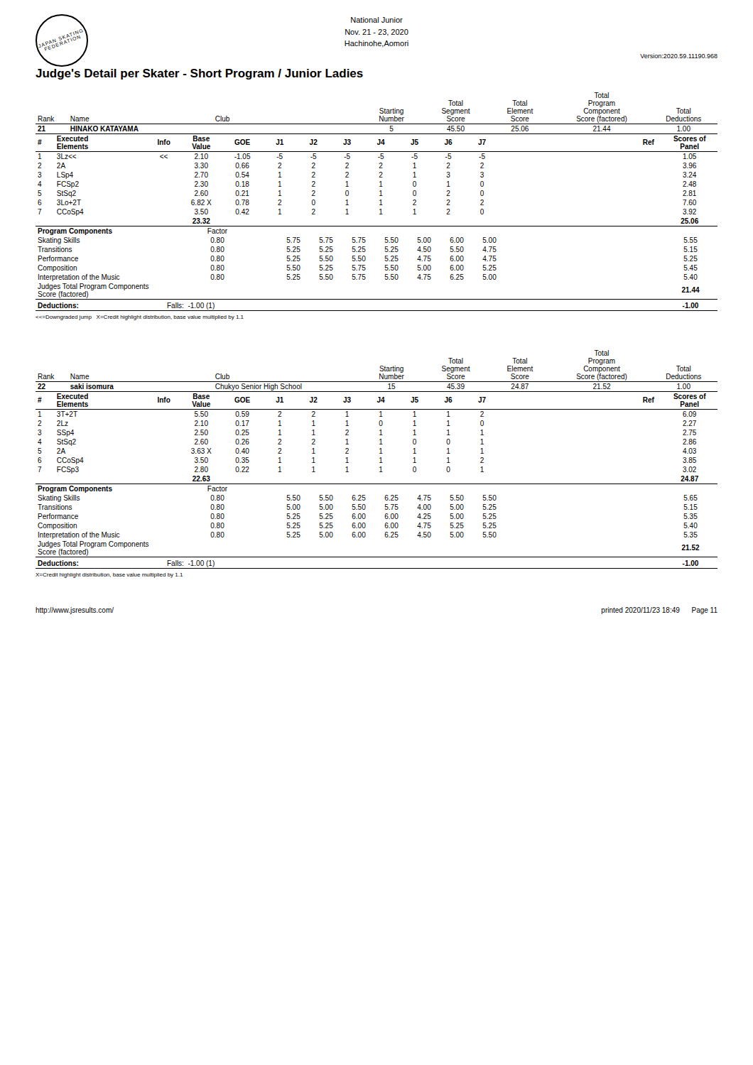JAPAN SKATING FEDERATION
National Junior
Nov. 21 - 23, 2020
Hachinohe,Aomori
Version:2020.59.11190.968
Judge's Detail per Skater - Short Program / Junior Ladies
| Rank | Name | Club | Starting Number | Total Segment Score | Total Element Score | Total Program Component Score (factored) | Total Deductions |
| 21 | HINAKO KATAYAMA | | 5 | 45.50 | 25.06 | 21.44 | 1.00 |
| # | Executed Elements | Info | Base Value | GOE | J1 | J2 | J3 | J4 | J5 | J6 | J7 | | Ref | Scores of Panel |
| --- | --- | --- | --- | --- | --- | --- | --- | --- | --- | --- | --- | --- | --- | --- |
| 1 | 3Lz<< | << | 2.10 | -1.05 | -5 | -5 | -5 | -5 | -5 | -5 | -5 | | | 1.05 |
| 2 | 2A | | 3.30 | 0.66 | 2 | 2 | 2 | 2 | 1 | 2 | 2 | | | 3.96 |
| 3 | LSp4 | | 2.70 | 0.54 | 1 | 2 | 2 | 2 | 1 | 3 | 3 | | | 3.24 |
| 4 | FCSp2 | | 2.30 | 0.18 | 1 | 2 | 1 | 1 | 0 | 1 | 0 | | | 2.48 |
| 5 | StSq2 | | 2.60 | 0.21 | 1 | 2 | 0 | 1 | 0 | 2 | 0 | | | 2.81 |
| 6 | 3Lo+2T | | 6.82 X | 0.78 | 2 | 0 | 1 | 1 | 2 | 2 | 2 | | | 7.60 |
| 7 | CCoSp4 | | 3.50 | 0.42 | 1 | 2 | 1 | 1 | 1 | 2 | 0 | | | 3.92 |
| | | | 23.32 | | | | | | | | | | | 25.06 |
| Program Components | | Factor | | | | | | | | | | | |
| Skating Skills | | 0.80 | | 5.75 | 5.75 | 5.75 | 5.50 | 5.00 | 6.00 | 5.00 | | | 5.55 |
| Transitions | | 0.80 | | 5.25 | 5.25 | 5.25 | 5.25 | 4.50 | 5.50 | 4.75 | | | 5.15 |
| Performance | | 0.80 | | 5.25 | 5.50 | 5.50 | 5.25 | 4.75 | 6.00 | 4.75 | | | 5.25 |
| Composition | | 0.80 | | 5.50 | 5.25 | 5.75 | 5.50 | 5.00 | 6.00 | 5.25 | | | 5.45 |
| Interpretation of the Music | | 0.80 | | 5.25 | 5.50 | 5.75 | 5.50 | 4.75 | 6.25 | 5.00 | | | 5.40 |
| Judges Total Program Components Score (factored) | | | | | | | | | | | | | 21.44 |
| Deductions: | Falls: -1.00 (1) | | | -1.00 |
<<=Downgraded jump X=Credit highlight distribution, base value multiplied by 1.1
| Rank | Name | Club | Starting Number | Total Segment Score | Total Element Score | Total Program Component Score (factored) | Total Deductions |
| 22 | saki isomura | Chukyo Senior High School | 15 | 45.39 | 24.87 | 21.52 | 1.00 |
| # | Executed Elements | Info | Base Value | GOE | J1 | J2 | J3 | J4 | J5 | J6 | J7 | | Ref | Scores of Panel |
| --- | --- | --- | --- | --- | --- | --- | --- | --- | --- | --- | --- | --- | --- | --- |
| 1 | 3T+2T | | 5.50 | 0.59 | 2 | 2 | 1 | 1 | 1 | 1 | 2 | | | 6.09 |
| 2 | 2Lz | | 2.10 | 0.17 | 1 | 1 | 1 | 0 | 1 | 1 | 0 | | | 2.27 |
| 3 | SSp4 | | 2.50 | 0.25 | 1 | 1 | 2 | 1 | 1 | 1 | 1 | | | 2.75 |
| 4 | StSq2 | | 2.60 | 0.26 | 2 | 2 | 1 | 1 | 0 | 0 | 1 | | | 2.86 |
| 5 | 2A | | 3.63 X | 0.40 | 2 | 1 | 2 | 1 | 1 | 1 | 1 | | | 4.03 |
| 6 | CCoSp4 | | 3.50 | 0.35 | 1 | 1 | 1 | 1 | 1 | 1 | 2 | | | 3.85 |
| 7 | FCSp3 | | 2.80 | 0.22 | 1 | 1 | 1 | 1 | 0 | 0 | 1 | | | 3.02 |
| | | | 22.63 | | | | | | | | | | | 24.87 |
| Program Components | | Factor | | | | | | | | | | | |
| Skating Skills | | 0.80 | | 5.50 | 5.50 | 6.25 | 6.25 | 4.75 | 5.50 | 5.50 | | | 5.65 |
| Transitions | | 0.80 | | 5.00 | 5.00 | 5.50 | 5.75 | 4.00 | 5.00 | 5.25 | | | 5.15 |
| Performance | | 0.80 | | 5.25 | 5.25 | 6.00 | 6.00 | 4.25 | 5.00 | 5.25 | | | 5.35 |
| Composition | | 0.80 | | 5.25 | 5.25 | 6.00 | 6.00 | 4.75 | 5.25 | 5.25 | | | 5.40 |
| Interpretation of the Music | | 0.80 | | 5.25 | 5.00 | 6.00 | 6.25 | 4.50 | 5.00 | 5.50 | | | 5.35 |
| Judges Total Program Components Score (factored) | | | | | | | | | | | | | 21.52 |
| Deductions: | Falls: -1.00 (1) | | | -1.00 |
X=Credit highlight distribution, base value multiplied by 1.1
http://www.jsresults.com/
printed 2020/11/23 18:49 Page 11